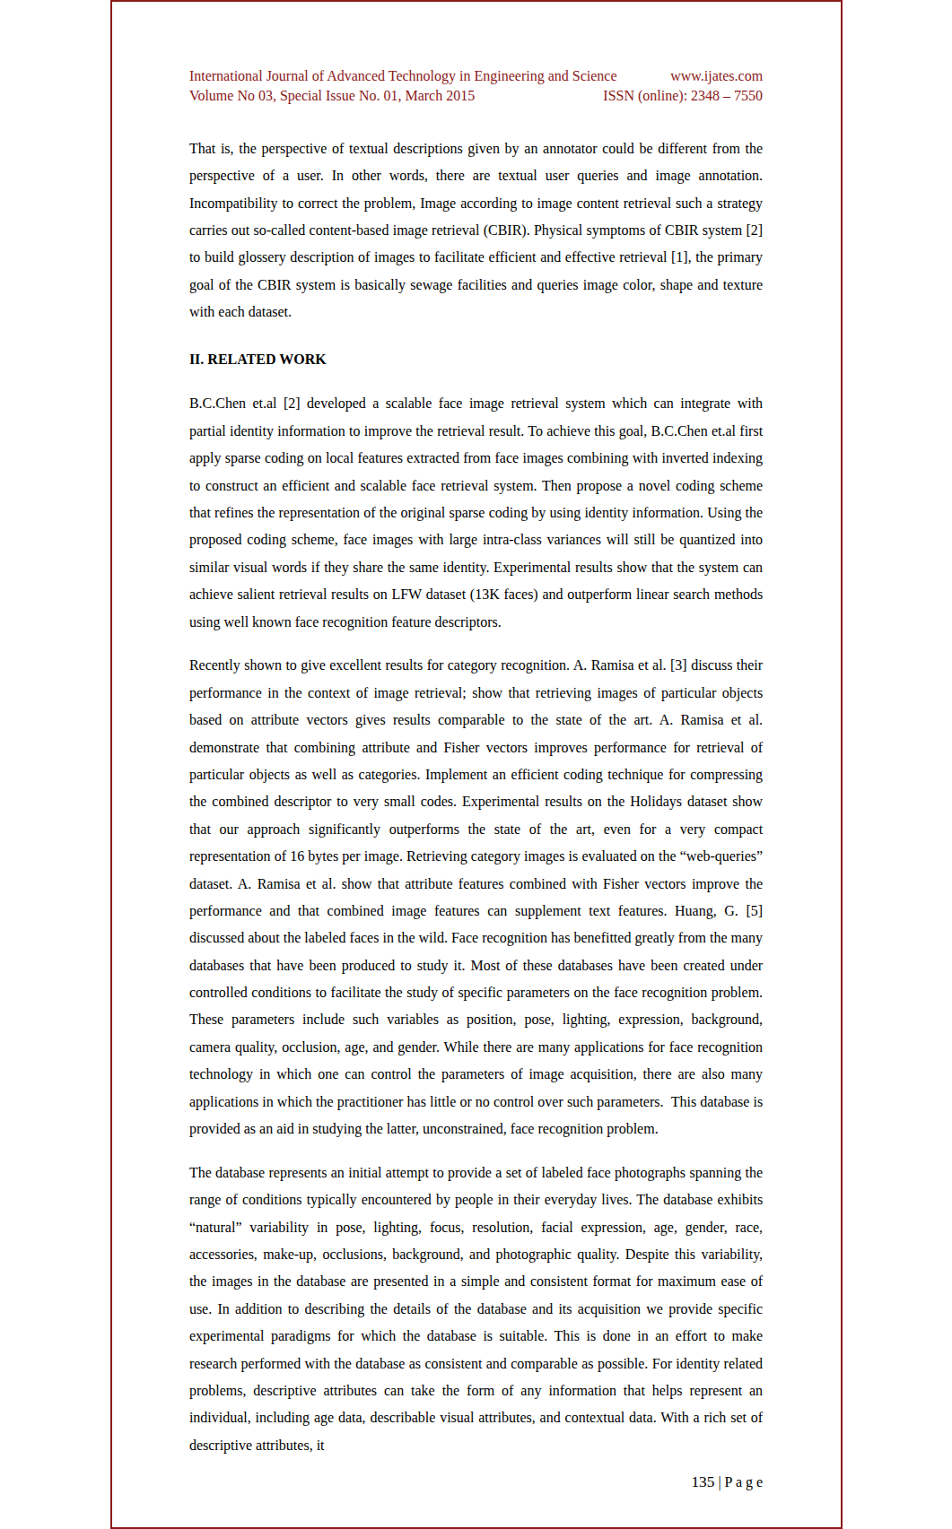International Journal of Advanced Technology in Engineering and Science
www.ijates.com
Volume No 03, Special Issue No. 01, March 2015
ISSN (online): 2348 – 7550
That is, the perspective of textual descriptions given by an annotator could be different from the perspective of a user. In other words, there are textual user queries and image annotation. Incompatibility to correct the problem, Image according to image content retrieval such a strategy carries out so-called content-based image retrieval (CBIR). Physical symptoms of CBIR system [2] to build glossery description of images to facilitate efficient and effective retrieval [1], the primary goal of the CBIR system is basically sewage facilities and queries image color, shape and texture with each dataset.
II. RELATED WORK
B.C.Chen et.al [2] developed a scalable face image retrieval system which can integrate with partial identity information to improve the retrieval result. To achieve this goal, B.C.Chen et.al first apply sparse coding on local features extracted from face images combining with inverted indexing to construct an efficient and scalable face retrieval system. Then propose a novel coding scheme that refines the representation of the original sparse coding by using identity information. Using the proposed coding scheme, face images with large intra-class variances will still be quantized into similar visual words if they share the same identity. Experimental results show that the system can achieve salient retrieval results on LFW dataset (13K faces) and outperform linear search methods using well known face recognition feature descriptors.
Recently shown to give excellent results for category recognition. A. Ramisa et al. [3] discuss their performance in the context of image retrieval; show that retrieving images of particular objects based on attribute vectors gives results comparable to the state of the art. A. Ramisa et al. demonstrate that combining attribute and Fisher vectors improves performance for retrieval of particular objects as well as categories. Implement an efficient coding technique for compressing the combined descriptor to very small codes. Experimental results on the Holidays dataset show that our approach significantly outperforms the state of the art, even for a very compact representation of 16 bytes per image. Retrieving category images is evaluated on the “web-queries” dataset. A. Ramisa et al. show that attribute features combined with Fisher vectors improve the performance and that combined image features can supplement text features. Huang, G. [5] discussed about the labeled faces in the wild. Face recognition has benefitted greatly from the many databases that have been produced to study it. Most of these databases have been created under controlled conditions to facilitate the study of specific parameters on the face recognition problem. These parameters include such variables as position, pose, lighting, expression, background, camera quality, occlusion, age, and gender. While there are many applications for face recognition technology in which one can control the parameters of image acquisition, there are also many applications in which the practitioner has little or no control over such parameters. This database is provided as an aid in studying the latter, unconstrained, face recognition problem.
The database represents an initial attempt to provide a set of labeled face photographs spanning the range of conditions typically encountered by people in their everyday lives. The database exhibits “natural” variability in pose, lighting, focus, resolution, facial expression, age, gender, race, accessories, make-up, occlusions, background, and photographic quality. Despite this variability, the images in the database are presented in a simple and consistent format for maximum ease of use. In addition to describing the details of the database and its acquisition we provide specific experimental paradigms for which the database is suitable. This is done in an effort to make research performed with the database as consistent and comparable as possible. For identity related problems, descriptive attributes can take the form of any information that helps represent an individual, including age data, describable visual attributes, and contextual data. With a rich set of descriptive attributes, it
135 | P a g e